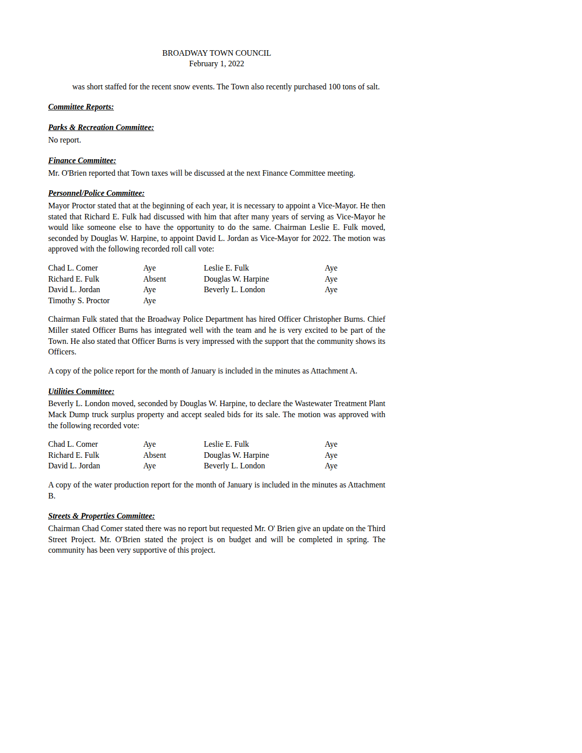BROADWAY TOWN COUNCIL
February 1, 2022
was short staffed for the recent snow events. The Town also recently purchased 100 tons of salt.
Committee Reports:
Parks & Recreation Committee:
No report.
Finance Committee:
Mr. O'Brien reported that Town taxes will be discussed at the next Finance Committee meeting.
Personnel/Police Committee:
Mayor Proctor stated that at the beginning of each year, it is necessary to appoint a Vice-Mayor. He then stated that Richard E. Fulk had discussed with him that after many years of serving as Vice-Mayor he would like someone else to have the opportunity to do the same. Chairman Leslie E. Fulk moved, seconded by Douglas W. Harpine, to appoint David L. Jordan as Vice-Mayor for 2022. The motion was approved with the following recorded roll call vote:
| Chad L. Comer | Aye | Leslie E. Fulk | Aye |
| Richard E. Fulk | Absent | Douglas W. Harpine | Aye |
| David L. Jordan | Aye | Beverly L. London | Aye |
| Timothy S. Proctor | Aye | | |
Chairman Fulk stated that the Broadway Police Department has hired Officer Christopher Burns. Chief Miller stated Officer Burns has integrated well with the team and he is very excited to be part of the Town. He also stated that Officer Burns is very impressed with the support that the community shows its Officers.
A copy of the police report for the month of January is included in the minutes as Attachment A.
Utilities Committee:
Beverly L. London moved, seconded by Douglas W. Harpine, to declare the Wastewater Treatment Plant Mack Dump truck surplus property and accept sealed bids for its sale. The motion was approved with the following recorded vote:
| Chad L. Comer | Aye | Leslie E. Fulk | Aye |
| Richard E. Fulk | Absent | Douglas W. Harpine | Aye |
| David L. Jordan | Aye | Beverly L. London | Aye |
A copy of the water production report for the month of January is included in the minutes as Attachment B.
Streets & Properties Committee:
Chairman Chad Comer stated there was no report but requested Mr. O' Brien give an update on the Third Street Project. Mr. O'Brien stated the project is on budget and will be completed in spring. The community has been very supportive of this project.